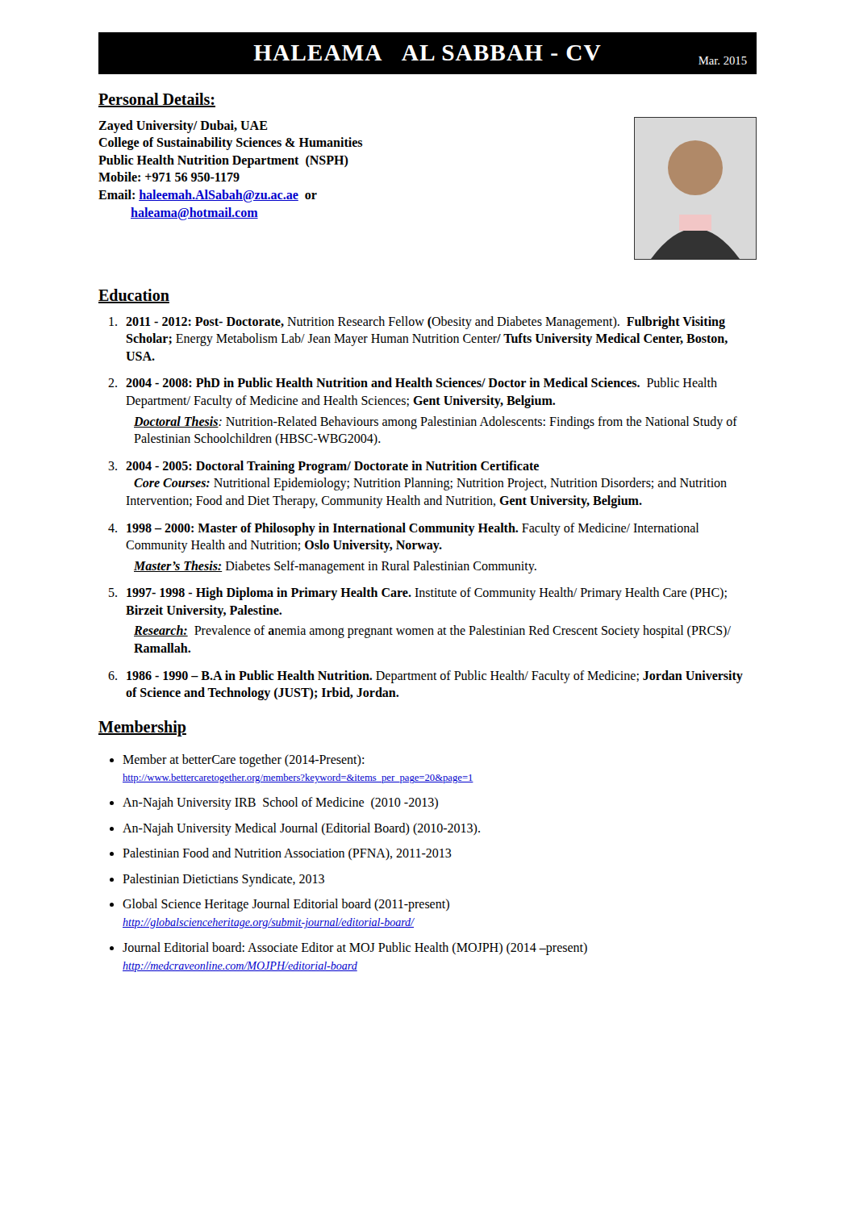HALEAMA AL SABBAH - CV
Mar. 2015
Personal Details:
Zayed University/ Dubai, UAE
College of Sustainability Sciences & Humanities
Public Health Nutrition Department (NSPH)
Mobile: +971 56 950-1179
Email: haleemah.AlSabah@zu.ac.ae or
haleama@hotmail.com
Education
2011 - 2012: Post- Doctorate, Nutrition Research Fellow (Obesity and Diabetes Management). Fulbright Visiting Scholar; Energy Metabolism Lab/ Jean Mayer Human Nutrition Center/ Tufts University Medical Center, Boston, USA.
2004 - 2008: PhD in Public Health Nutrition and Health Sciences/ Doctor in Medical Sciences. Public Health Department/ Faculty of Medicine and Health Sciences; Gent University, Belgium.
Doctoral Thesis: Nutrition-Related Behaviours among Palestinian Adolescents: Findings from the National Study of Palestinian Schoolchildren (HBSC-WBG2004).
2004 - 2005: Doctoral Training Program/ Doctorate in Nutrition Certificate
Core Courses: Nutritional Epidemiology; Nutrition Planning; Nutrition Project, Nutrition Disorders; and Nutrition Intervention; Food and Diet Therapy, Community Health and Nutrition, Gent University, Belgium.
1998 – 2000: Master of Philosophy in International Community Health. Faculty of Medicine/ International Community Health and Nutrition; Oslo University, Norway.
Master’s Thesis: Diabetes Self-management in Rural Palestinian Community.
1997- 1998 - High Diploma in Primary Health Care. Institute of Community Health/ Primary Health Care (PHC); Birzeit University, Palestine.
Research: Prevalence of anemia among pregnant women at the Palestinian Red Crescent Society hospital (PRCS)/ Ramallah.
1986 - 1990 – B.A in Public Health Nutrition. Department of Public Health/ Faculty of Medicine; Jordan University of Science and Technology (JUST); Irbid, Jordan.
Membership
Member at betterCare together (2014-Present):
http://www.bettercaretogether.org/members?keyword=&items_per_page=20&page=1
An-Najah University IRB School of Medicine (2010 -2013)
An-Najah University Medical Journal (Editorial Board) (2010-2013).
Palestinian Food and Nutrition Association (PFNA), 2011-2013
Palestinian Dietictians Syndicate, 2013
Global Science Heritage Journal Editorial board (2011-present)
http://globalscienceheritage.org/submit-journal/editorial-board/
Journal Editorial board: Associate Editor at MOJ Public Health (MOJPH) (2014 –present)
http://medcraveonline.com/MOJPH/editorial-board